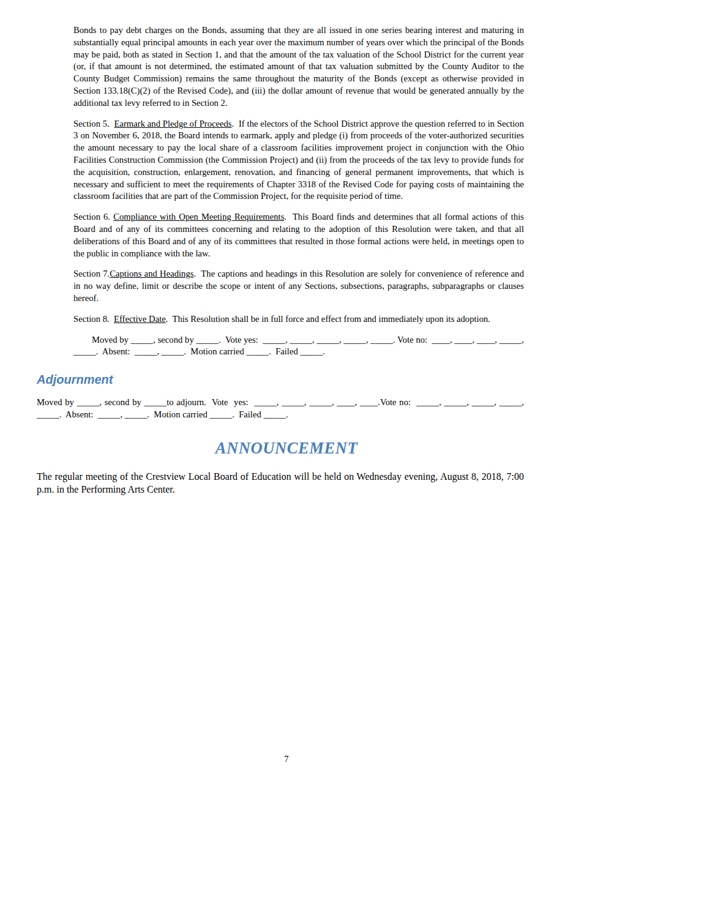Bonds to pay debt charges on the Bonds, assuming that they are all issued in one series bearing interest and maturing in substantially equal principal amounts in each year over the maximum number of years over which the principal of the Bonds may be paid, both as stated in Section 1, and that the amount of the tax valuation of the School District for the current year (or, if that amount is not determined, the estimated amount of that tax valuation submitted by the County Auditor to the County Budget Commission) remains the same throughout the maturity of the Bonds (except as otherwise provided in Section 133.18(C)(2) of the Revised Code), and (iii) the dollar amount of revenue that would be generated annually by the additional tax levy referred to in Section 2.
Section 5. Earmark and Pledge of Proceeds. If the electors of the School District approve the question referred to in Section 3 on November 6, 2018, the Board intends to earmark, apply and pledge (i) from proceeds of the voter-authorized securities the amount necessary to pay the local share of a classroom facilities improvement project in conjunction with the Ohio Facilities Construction Commission (the Commission Project) and (ii) from the proceeds of the tax levy to provide funds for the acquisition, construction, enlargement, renovation, and financing of general permanent improvements, that which is necessary and sufficient to meet the requirements of Chapter 3318 of the Revised Code for paying costs of maintaining the classroom facilities that are part of the Commission Project, for the requisite period of time.
Section 6. Compliance with Open Meeting Requirements. This Board finds and determines that all formal actions of this Board and of any of its committees concerning and relating to the adoption of this Resolution were taken, and that all deliberations of this Board and of any of its committees that resulted in those formal actions were held, in meetings open to the public in compliance with the law.
Section 7.Captions and Headings. The captions and headings in this Resolution are solely for convenience of reference and in no way define, limit or describe the scope or intent of any Sections, subsections, paragraphs, subparagraphs or clauses hereof.
Section 8. Effective Date. This Resolution shall be in full force and effect from and immediately upon its adoption.
Moved by _____, second by _____. Vote yes: _____, _____, _____, _____, _____. Vote no: ____, ____, ____, _____, _____. Absent: _____, _____. Motion carried _____. Failed _____.
Adjournment
Moved by _____, second by _____to adjourn. Vote yes: _____, _____, _____, ____, ____.Vote no: _____, _____, _____, _____, _____. Absent: _____, _____. Motion carried _____. Failed _____.
ANNOUNCEMENT
The regular meeting of the Crestview Local Board of Education will be held on Wednesday evening, August 8, 2018, 7:00 p.m. in the Performing Arts Center.
7